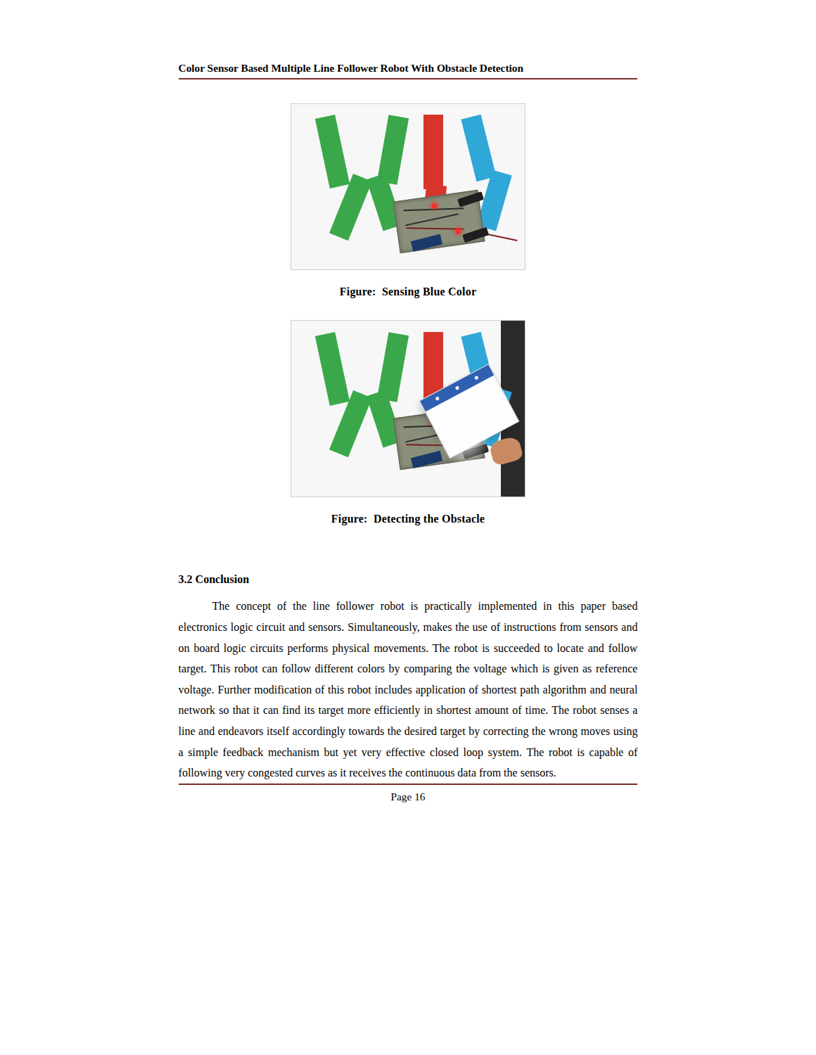Color Sensor Based Multiple Line Follower Robot With Obstacle Detection
Figure: Sensing Blue Color
Figure: Detecting the Obstacle
3.2 Conclusion
The concept of the line follower robot is practically implemented in this paper based electronics logic circuit and sensors. Simultaneously, makes the use of instructions from sensors and on board logic circuits performs physical movements. The robot is succeeded to locate and follow target. This robot can follow different colors by comparing the voltage which is given as reference voltage. Further modification of this robot includes application of shortest path algorithm and neural network so that it can find its target more efficiently in shortest amount of time. The robot senses a line and endeavors itself accordingly towards the desired target by correcting the wrong moves using a simple feedback mechanism but yet very effective closed loop system. The robot is capable of following very congested curves as it receives the continuous data from the sensors.
Page 16